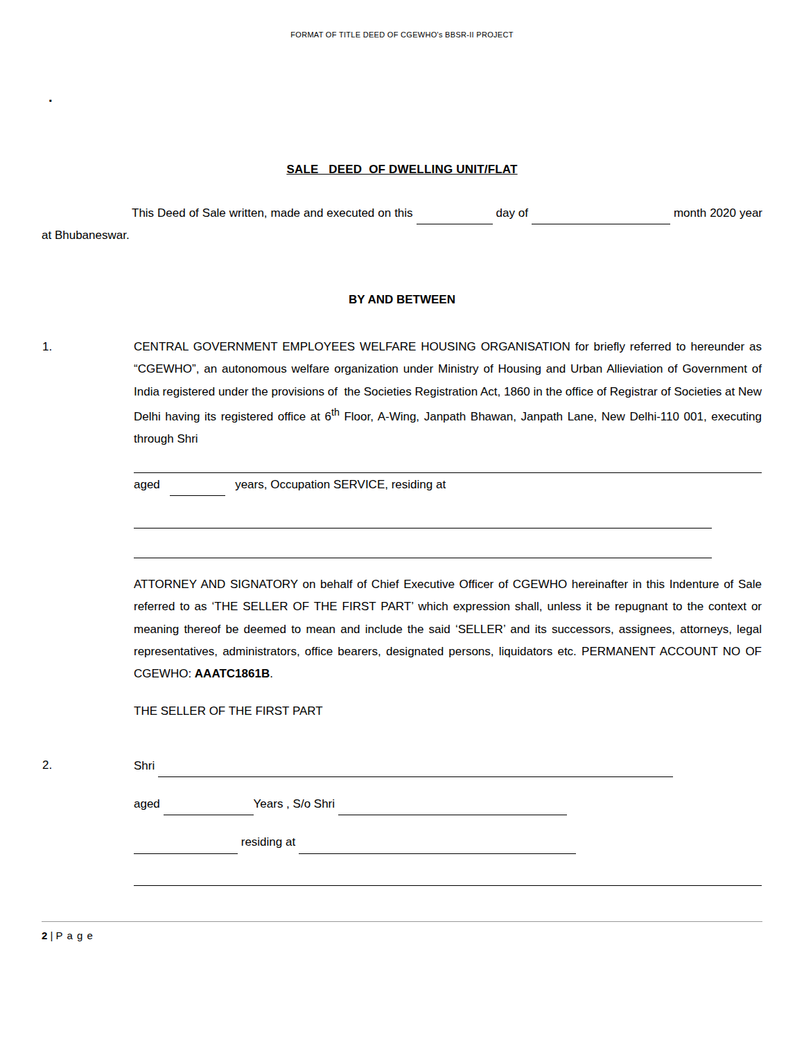FORMAT OF TITLE DEED OF CGEWHO's BBSR-II PROJECT
.
SALE DEED OF DWELLING UNIT/FLAT
This Deed of Sale written, made and executed on this day of month 2020 year at Bhubaneswar.
BY AND BETWEEN
| 1. | CENTRAL GOVERNMENT EMPLOYEES WELFARE HOUSING ORGANISATION for briefly referred to hereunder as “CGEWHO”, an autonomous welfare organization under Ministry of Housing and Urban Allieviation of Government of India registered under the provisions of the Societies Registration Act, 1860 in the office of Registrar of Societies at New Delhi having its registered office at 6 th Floor, A-Wing, Janpath Bhawan, Janpath Lane, New Delhi-110 001, executing through Shri aged years, Occupation SERVICE, residing at ATTORNEY AND SIGNATORY on behalf of Chief Executive Officer of CGEWHO hereinafter in this Indenture of Sale referred to as ‘THE SELLER OF THE FIRST PART’ which expression shall, unless it be repugnant to the context or meaning thereof be deemed to mean and include the said ‘SELLER’ and its successors, assignees, attorneys, legal representatives, administrators, office bearers, designated persons, liquidators etc. PERMANENT ACCOUNT NO OF CGEWHO: AAATC1861B . THE SELLER OF THE FIRST PART |
| 2. | Shri aged Years , S/o Shri residing at |
2 | P a g e